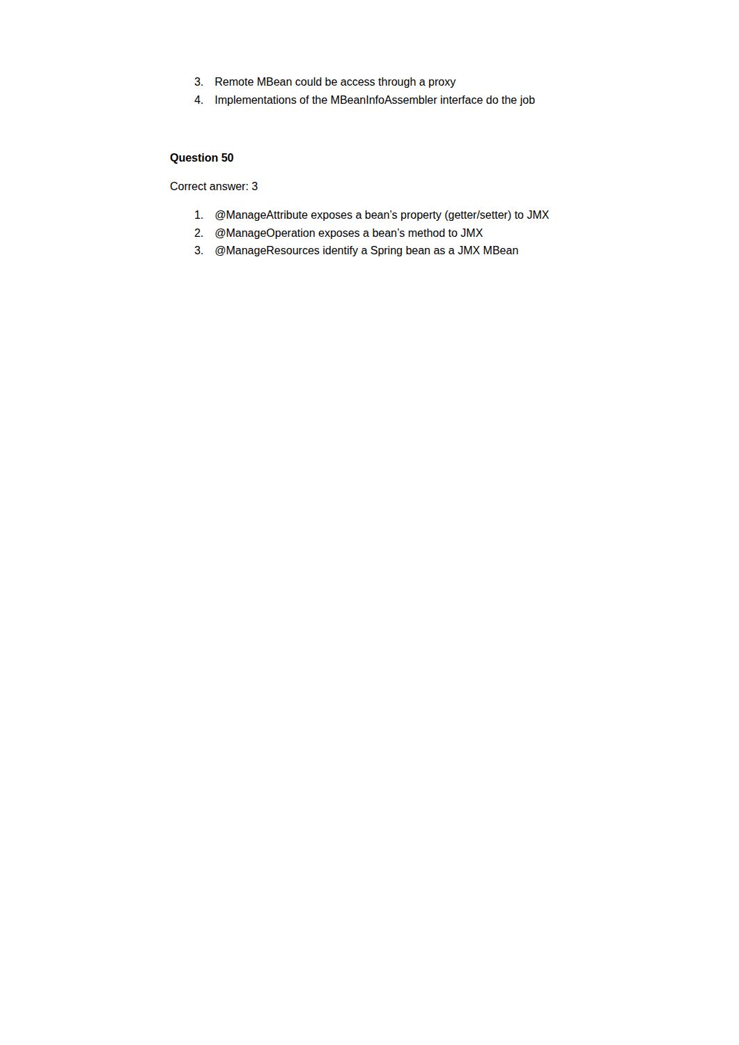Remote MBean could be access through a proxy
Implementations of the MBeanInfoAssembler interface do the job
Question 50
Correct answer: 3
@ManageAttribute exposes a bean’s property (getter/setter) to JMX
@ManageOperation exposes a bean’s method to JMX
@ManageResources identify a Spring bean as a JMX MBean